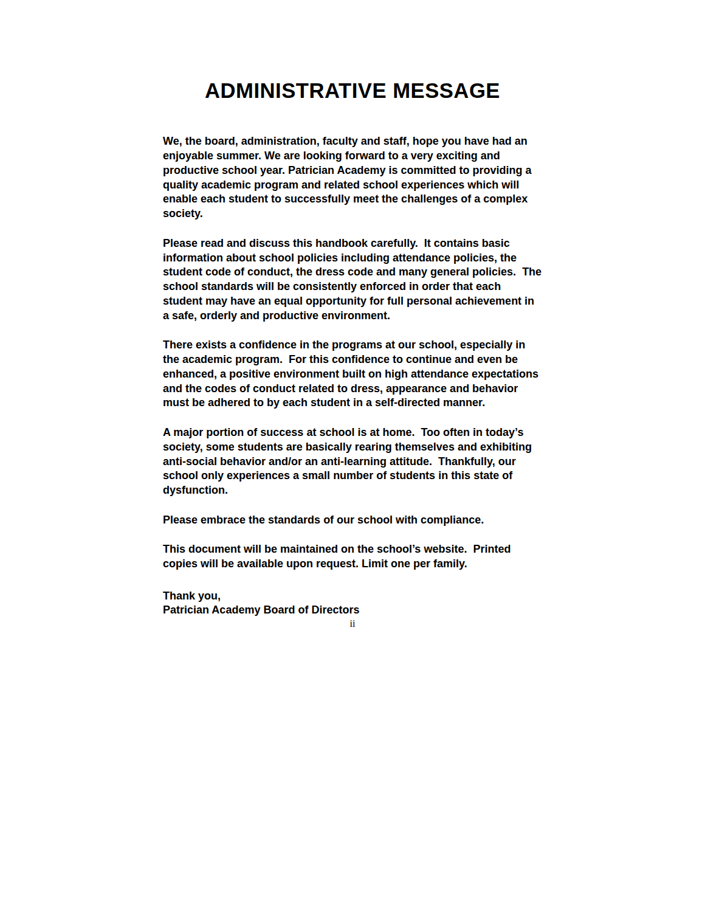ADMINISTRATIVE MESSAGE
We, the board, administration, faculty and staff, hope you have had an enjoyable summer. We are looking forward to a very exciting and productive school year. Patrician Academy is committed to providing a quality academic program and related school experiences which will enable each student to successfully meet the challenges of a complex society.
Please read and discuss this handbook carefully. It contains basic information about school policies including attendance policies, the student code of conduct, the dress code and many general policies. The school standards will be consistently enforced in order that each student may have an equal opportunity for full personal achievement in a safe, orderly and productive environment.
There exists a confidence in the programs at our school, especially in the academic program. For this confidence to continue and even be enhanced, a positive environment built on high attendance expectations and the codes of conduct related to dress, appearance and behavior must be adhered to by each student in a self-directed manner.
A major portion of success at school is at home. Too often in today’s society, some students are basically rearing themselves and exhibiting anti-social behavior and/or an anti-learning attitude. Thankfully, our school only experiences a small number of students in this state of dysfunction.
Please embrace the standards of our school with compliance.
This document will be maintained on the school’s website. Printed copies will be available upon request. Limit one per family.
Thank you,
Patrician Academy Board of Directors
ii